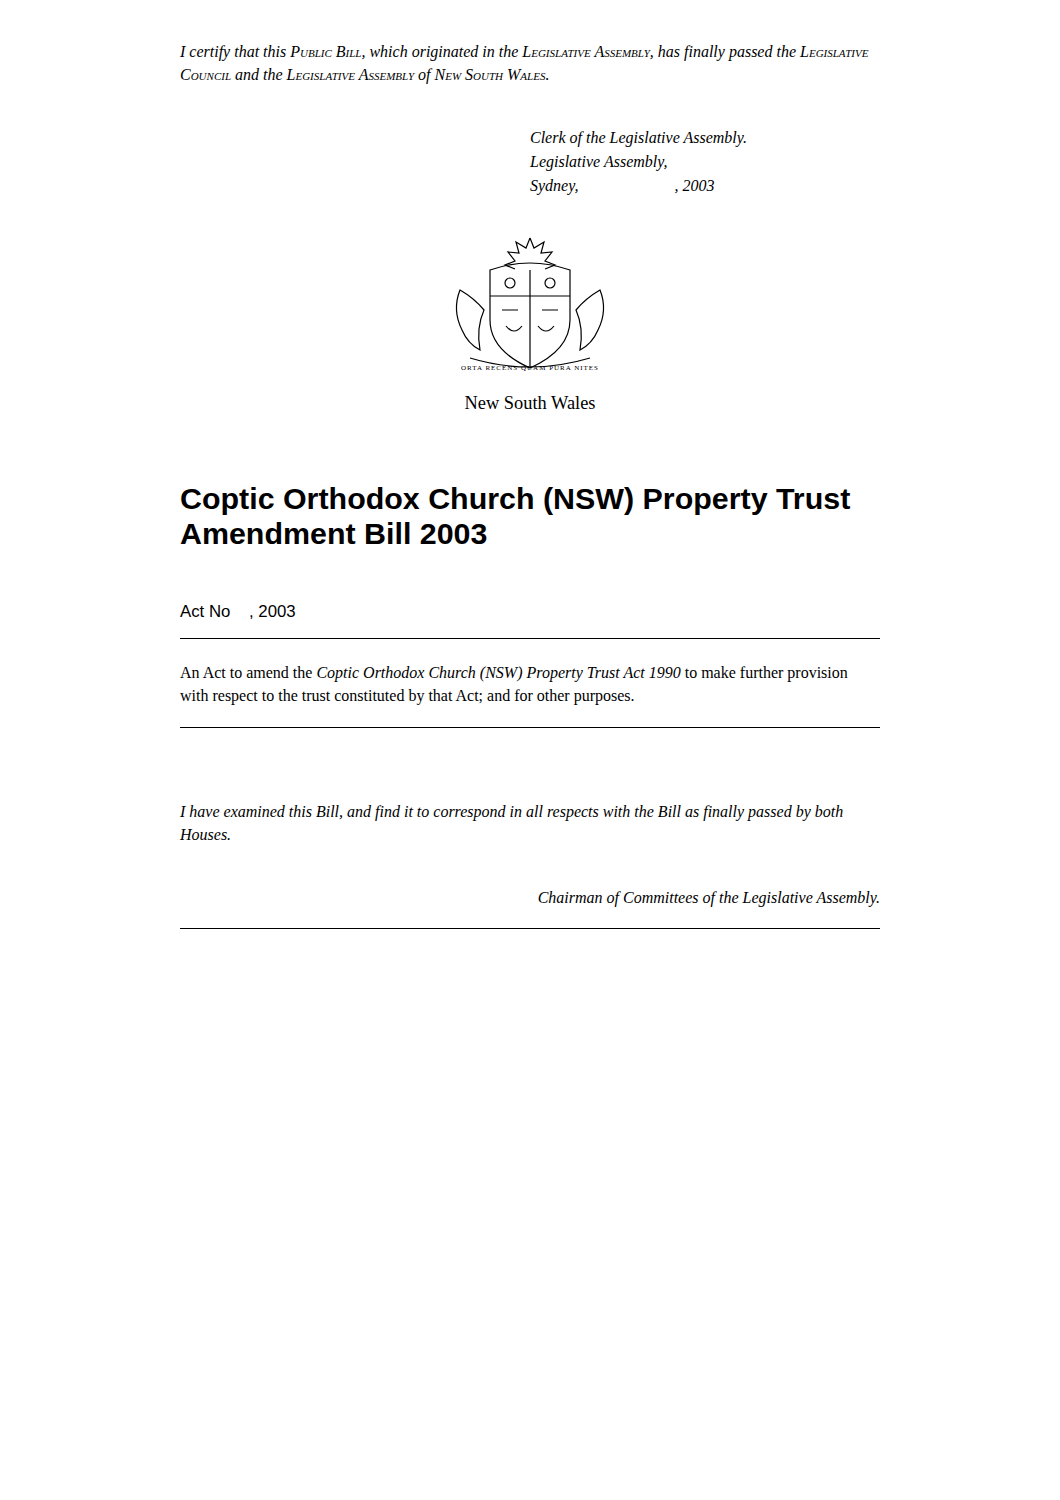I certify that this Public Bill, which originated in the Legislative Assembly, has finally passed the Legislative Council and the Legislative Assembly of New South Wales.
Clerk of the Legislative Assembly.
Legislative Assembly,
Sydney,, 2003
New South Wales
Coptic Orthodox Church (NSW) Property Trust Amendment Bill 2003
Act No , 2003
An Act to amend the Coptic Orthodox Church (NSW) Property Trust Act 1990 to make further provision with respect to the trust constituted by that Act; and for other purposes.
I have examined this Bill, and find it to correspond in all respects with the Bill as finally passed by both Houses.
Chairman of Committees of the Legislative Assembly.